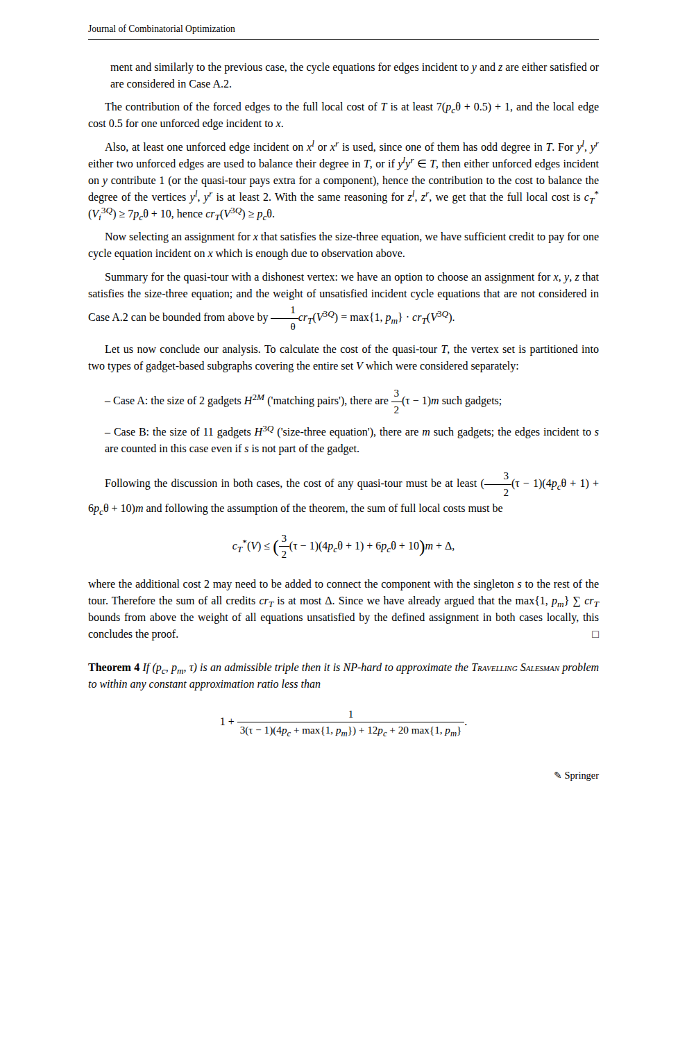Journal of Combinatorial Optimization
ment and similarly to the previous case, the cycle equations for edges incident to y and z are either satisfied or are considered in Case A.2.
The contribution of the forced edges to the full local cost of T is at least 7(pcθ + 0.5) + 1, and the local edge cost 0.5 for one unforced edge incident to x.
Also, at least one unforced edge incident on xl or xr is used, since one of them has odd degree in T. For yl, yr either two unforced edges are used to balance their degree in T, or if ylyr ∈ T, then either unforced edges incident on y contribute 1 (or the quasi-tour pays extra for a component), hence the contribution to the cost to balance the degree of the vertices yl, yr is at least 2. With the same reasoning for zl, zr, we get that the full local cost is cT*(Vi3Q) ≥ 7pcθ + 10, hence crT(V3Q) ≥ pcθ.
Now selecting an assignment for x that satisfies the size-three equation, we have sufficient credit to pay for one cycle equation incident on x which is enough due to observation above.
Summary for the quasi-tour with a dishonest vertex: we have an option to choose an assignment for x, y, z that satisfies the size-three equation; and the weight of unsatisfied incident cycle equations that are not considered in Case A.2 can be bounded from above by 1 θ crT(V3Q) = max{1, pm} · crT(V3Q).
Let us now conclude our analysis. To calculate the cost of the quasi-tour T, the vertex set is partitioned into two types of gadget-based subgraphs covering the entire set V which were considered separately:
Case A: the size of 2 gadgets H2M ('matching pairs'), there are 32(τ − 1)m such gadgets;
Case B: the size of 11 gadgets H3Q ('size-three equation'), there are m such gadgets; the edges incident to s are counted in this case even if s is not part of the gadget.
Following the discussion in both cases, the cost of any quasi-tour must be at least (32(τ − 1)(4pcθ + 1) + 6pcθ + 10) m and following the assumption of the theorem, the sum of full local costs must be
cT*(V) ≤ (32(τ − 1)(4pcθ + 1) + 6pcθ + 10) m + Δ,
where the additional cost 2 may need to be added to connect the component with the singleton s to the rest of the tour. Therefore the sum of all credits crT is at most Δ. Since we have already argued that the max{1, pm} ∑ crT bounds from above the weight of all equations unsatisfied by the defined assignment in both cases locally, this concludes the proof. □
Theorem 4 If (pc, pm, τ) is an admissible triple then it is NP-hard to approximate the Travelling Salesman problem to within any constant approximation ratio less than
1 + 13(τ − 1)(4pc + max{1, pm}) + 12pc + 20 max{1, pm}.
✎ Springer